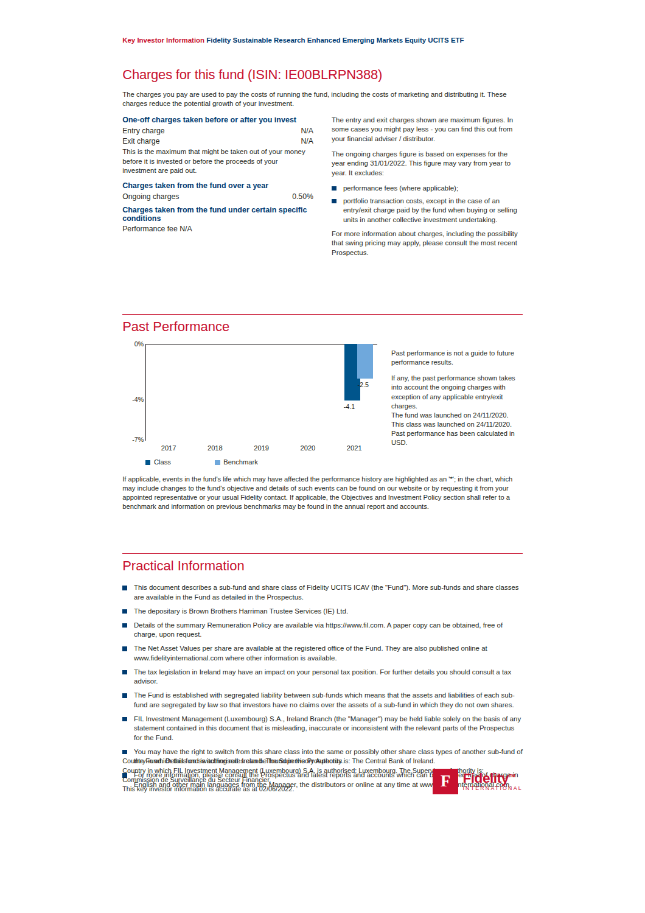Key Investor Information Fidelity Sustainable Research Enhanced Emerging Markets Equity UCITS ETF
Charges for this fund (ISIN: IE00BLRPN388)
The charges you pay are used to pay the costs of running the fund, including the costs of marketing and distributing it. These charges reduce the potential growth of your investment.
One-off charges taken before or after you invest
Entry charge N/A
Exit charge N/A
This is the maximum that might be taken out of your money before it is invested or before the proceeds of your investment are paid out.
Charges taken from the fund over a year
Ongoing charges 0.50%
Charges taken from the fund under certain specific conditions
Performance fee N/A
The entry and exit charges shown are maximum figures. In some cases you might pay less - you can find this out from your financial adviser / distributor.
The ongoing charges figure is based on expenses for the year ending 31/01/2022. This figure may vary from year to year. It excludes:
performance fees (where applicable);
portfolio transaction costs, except in the case of an entry/exit charge paid by the fund when buying or selling units in another collective investment undertaking.
For more information about charges, including the possibility that swing pricing may apply, please consult the most recent Prospectus.
Past Performance
0%
-4%
-7%
-4.1
-2.5
2017
2018
2019
2020
2021
Class
Benchmark
Past performance is not a guide to future performance results.
If any, the past performance shown takes into account the ongoing charges with exception of any applicable entry/exit charges.
The fund was launched on 24/11/2020. This class was launched on 24/11/2020. Past performance has been calculated in USD.
If applicable, events in the fund's life which may have affected the performance history are highlighted as an '*'; in the chart, which may include changes to the fund's objective and details of such events can be found on our website or by requesting it from your appointed representative or your usual Fidelity contact. If applicable, the Objectives and Investment Policy section shall refer to a benchmark and information on previous benchmarks may be found in the annual report and accounts.
Practical Information
This document describes a sub-fund and share class of Fidelity UCITS ICAV (the "Fund"). More sub-funds and share classes are available in the Fund as detailed in the Prospectus.
The depositary is Brown Brothers Harriman Trustee Services (IE) Ltd.
Details of the summary Remuneration Policy are available via https://www.fil.com. A paper copy can be obtained, free of charge, upon request.
The Net Asset Values per share are available at the registered office of the Fund. They are also published online at www.fidelityinternational.com where other information is available.
The tax legislation in Ireland may have an impact on your personal tax position. For further details you should consult a tax advisor.
The Fund is established with segregated liability between sub-funds which means that the assets and liabilities of each sub-fund are segregated by law so that investors have no claims over the assets of a sub-fund in which they do not own shares.
FIL Investment Management (Luxembourg) S.A., Ireland Branch (the "Manager") may be held liable solely on the basis of any statement contained in this document that is misleading, inaccurate or inconsistent with the relevant parts of the Prospectus for the Fund.
You may have the right to switch from this share class into the same or possibly other share class types of another sub-fund of the Fund. Details on switching rules can be found in the Prospectus.
For more information, please consult the Prospectus and latest reports and accounts which can be obtained free of charge in English and other main languages from the Manager, the distributors or online at any time at www.fidelityinternational.com.
Country in which this fund is authorised: Ireland. The Supervisory Authority is: The Central Bank of Ireland.
Country in which FIL Investment Management (Luxembourg) S.A. is authorised: Luxembourg. The Supervisory Authority is:
Commission de Surveillance du Secteur Financier.
This key investor information is accurate as at 02/06/2022.
F
FidelityTM
INTERNATIONAL